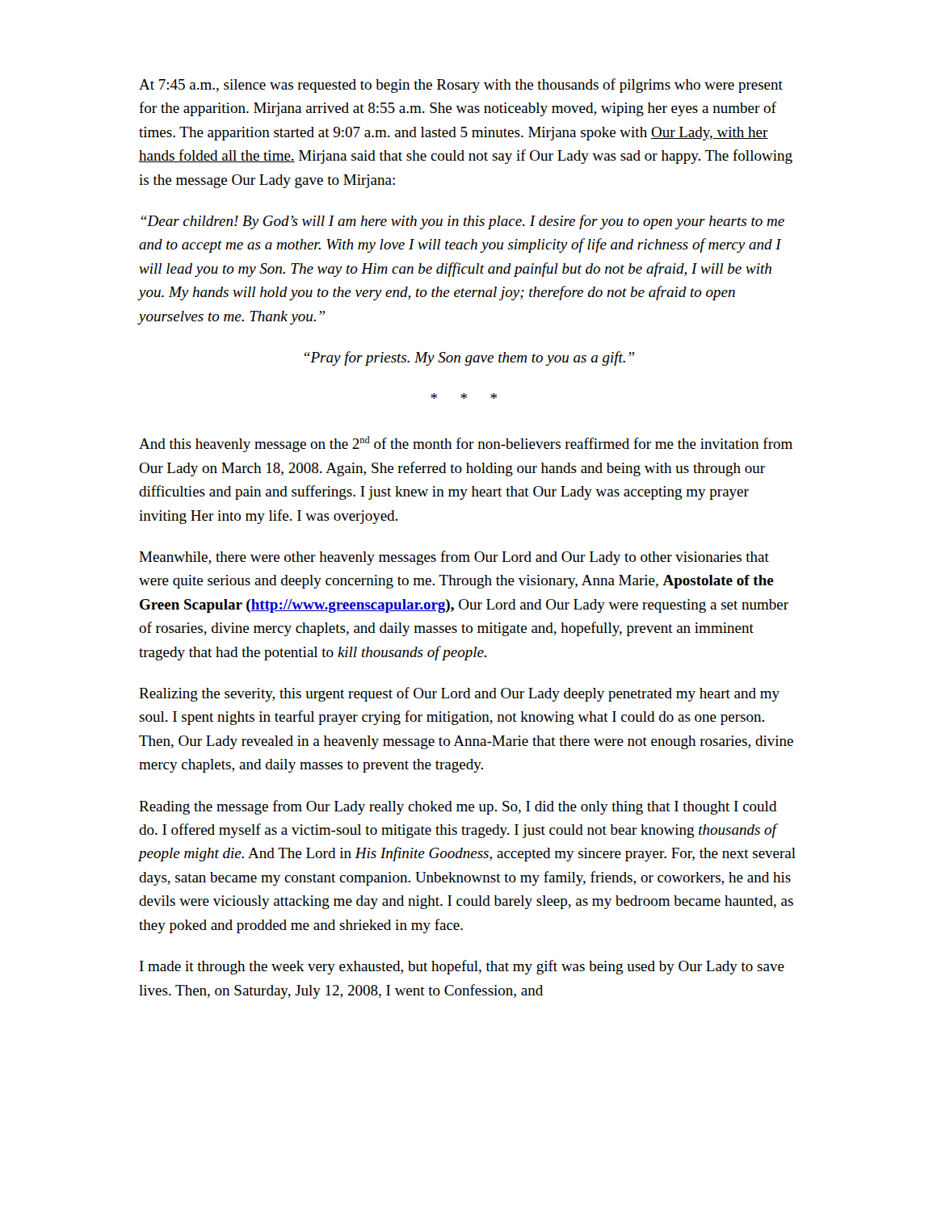At 7:45 a.m., silence was requested to begin the Rosary with the thousands of pilgrims who were present for the apparition. Mirjana arrived at 8:55 a.m. She was noticeably moved, wiping her eyes a number of times. The apparition started at 9:07 a.m. and lasted 5 minutes. Mirjana spoke with Our Lady, with her hands folded all the time. Mirjana said that she could not say if Our Lady was sad or happy. The following is the message Our Lady gave to Mirjana:
“Dear children! By God’s will I am here with you in this place. I desire for you to open your hearts to me and to accept me as a mother. With my love I will teach you simplicity of life and richness of mercy and I will lead you to my Son. The way to Him can be difficult and painful but do not be afraid, I will be with you. My hands will hold you to the very end, to the eternal joy; therefore do not be afraid to open yourselves to me. Thank you.”
“Pray for priests. My Son gave them to you as a gift.”
* * *
And this heavenly message on the 2nd of the month for non-believers reaffirmed for me the invitation from Our Lady on March 18, 2008. Again, She referred to holding our hands and being with us through our difficulties and pain and sufferings. I just knew in my heart that Our Lady was accepting my prayer inviting Her into my life. I was overjoyed.
Meanwhile, there were other heavenly messages from Our Lord and Our Lady to other visionaries that were quite serious and deeply concerning to me. Through the visionary, Anna Marie, Apostolate of the Green Scapular (http://www.greenscapular.org), Our Lord and Our Lady were requesting a set number of rosaries, divine mercy chaplets, and daily masses to mitigate and, hopefully, prevent an imminent tragedy that had the potential to kill thousands of people.
Realizing the severity, this urgent request of Our Lord and Our Lady deeply penetrated my heart and my soul. I spent nights in tearful prayer crying for mitigation, not knowing what I could do as one person. Then, Our Lady revealed in a heavenly message to Anna-Marie that there were not enough rosaries, divine mercy chaplets, and daily masses to prevent the tragedy.
Reading the message from Our Lady really choked me up. So, I did the only thing that I thought I could do. I offered myself as a victim-soul to mitigate this tragedy. I just could not bear knowing thousands of people might die. And The Lord in His Infinite Goodness, accepted my sincere prayer. For, the next several days, satan became my constant companion. Unbeknownst to my family, friends, or coworkers, he and his devils were viciously attacking me day and night. I could barely sleep, as my bedroom became haunted, as they poked and prodded me and shrieked in my face.
I made it through the week very exhausted, but hopeful, that my gift was being used by Our Lady to save lives. Then, on Saturday, July 12, 2008, I went to Confession, and